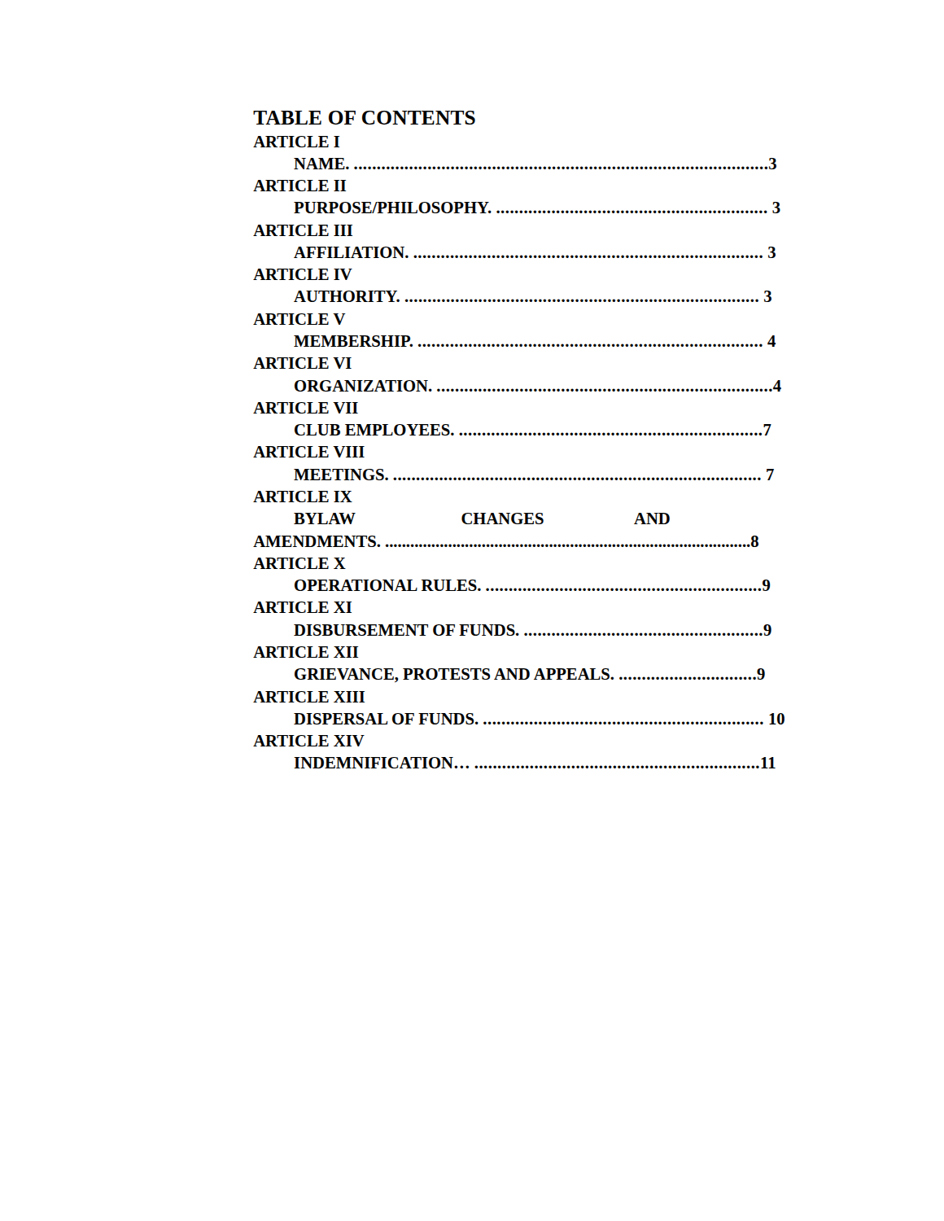TABLE OF CONTENTS
ARTICLE I
NAME. .......................................................................................... 3
ARTICLE II
PURPOSE/PHILOSOPHY. ........................................................... 3
ARTICLE III
AFFILIATION. ............................................................................ 3
ARTICLE IV
AUTHORITY. ............................................................................. 3
ARTICLE V
MEMBERSHIP. ........................................................................... 4
ARTICLE VI
ORGANIZATION. ......................................................................... 4
ARTICLE VII
CLUB EMPLOYEES. .................................................................. 7
ARTICLE VIII
MEETINGS. ................................................................................ 7
ARTICLE IX
BYLAW CHANGES AND
AMENDMENTS. ....................................................................................... 8
ARTICLE X
OPERATIONAL RULES. ............................................................ 9
ARTICLE XI
DISBURSEMENT OF FUNDS. .................................................... 9
ARTICLE XII
GRIEVANCE, PROTESTS AND APPEALS. .............................. 9
ARTICLE XIII
DISPERSAL OF FUNDS. ............................................................. 10
ARTICLE XIV
INDEMNIFICATION… .............................................................. 11